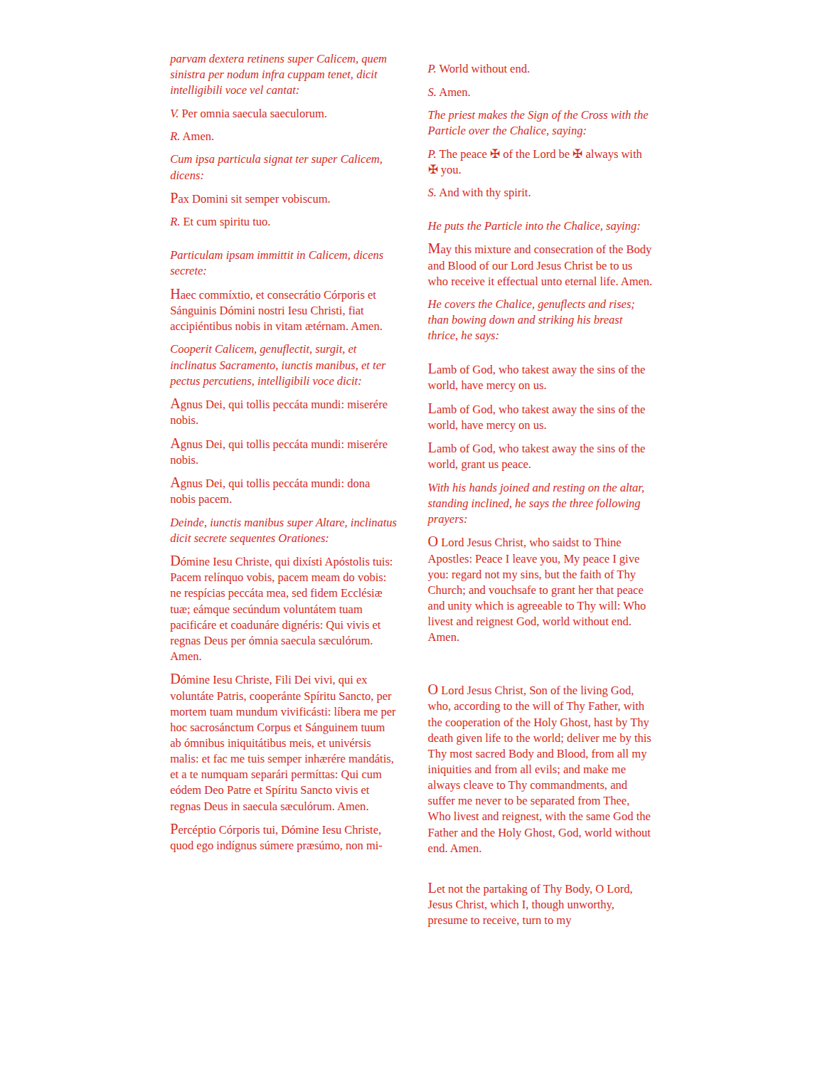parvam dextera retinens super Calicem, quem sinistra per nodum infra cuppam tenet, dicit intelligibili voce vel cantat:
V. Per omnia saecula saeculorum.
R. Amen.
Cum ipsa particula signat ter super Calicem, dicens:
Pax Domini sit semper vobiscum.
R. Et cum spiritu tuo.
Particulam ipsam immittit in Calicem, dicens secrete:
Haec commíxtio, et consecrátio Córporis et Sánguinis Dómini nostri Iesu Christi, fiat accipiéntibus nobis in vitam ætérnam. Amen.
Cooperit Calicem, genuflectit, surgit, et inclinatus Sacramento, iunctis manibus, et ter pectus percutiens, intelligibili voce dicit:
Agnus Dei, qui tollis peccáta mundi: miserére nobis.
Agnus Dei, qui tollis peccáta mundi: miserére nobis.
Agnus Dei, qui tollis peccáta mundi: dona nobis pacem.
Deinde, iunctis manibus super Altare, inclinatus dicit secrete sequentes Orationes:
Dómine Iesu Christe, qui dixísti Apóstolis tuis: Pacem relínquo vobis, pacem meam do vobis: ne respícias peccáta mea, sed fidem Ecclésiæ tuæ; eámque secúndum voluntátem tuam pacificáre et coadunáre dignéris: Qui vivis et regnas Deus per ómnia saecula sæculórum. Amen.
Dómine Iesu Christe, Fili Dei vivi, qui ex voluntáte Patris, cooperánte Spíritu Sancto, per mortem tuam mundum vivificásti: líbera me per hoc sacrosánctum Corpus et Sánguinem tuum ab ómnibus iniquitátibus meis, et univérsis malis: et fac me tuis semper inhærére mandátis, et a te numquam separári permíttas: Qui cum eódem Deo Patre et Spíritu Sancto vivis et regnas Deus in saecula sæculórum. Amen.
Percéptio Córporis tui, Dómine Iesu Christe, quod ego indígnus súmere præsúmo, non mi-
P. World without end.
S. Amen.
The priest makes the Sign of the Cross with the Particle over the Chalice, saying:
P. The peace ✠ of the Lord be ✠ always with ✠ you.
S. And with thy spirit.
He puts the Particle into the Chalice, saying:
May this mixture and consecration of the Body and Blood of our Lord Jesus Christ be to us who receive it effectual unto eternal life. Amen.
He covers the Chalice, genuflects and rises; than bowing down and striking his breast thrice, he says:
Lamb of God, who takest away the sins of the world, have mercy on us.
Lamb of God, who takest away the sins of the world, have mercy on us.
Lamb of God, who takest away the sins of the world, grant us peace.
With his hands joined and resting on the altar, standing inclined, he says the three following prayers:
O Lord Jesus Christ, who saidst to Thine Apostles: Peace I leave you, My peace I give you: regard not my sins, but the faith of Thy Church; and vouchsafe to grant her that peace and unity which is agreeable to Thy will: Who livest and reignest God, world without end. Amen.
O Lord Jesus Christ, Son of the living God, who, according to the will of Thy Father, with the cooperation of the Holy Ghost, hast by Thy death given life to the world; deliver me by this Thy most sacred Body and Blood, from all my iniquities and from all evils; and make me always cleave to Thy commandments, and suffer me never to be separated from Thee, Who livest and reignest, with the same God the Father and the Holy Ghost, God, world without end. Amen.
Let not the partaking of Thy Body, O Lord, Jesus Christ, which I, though unworthy, presume to receive, turn to my